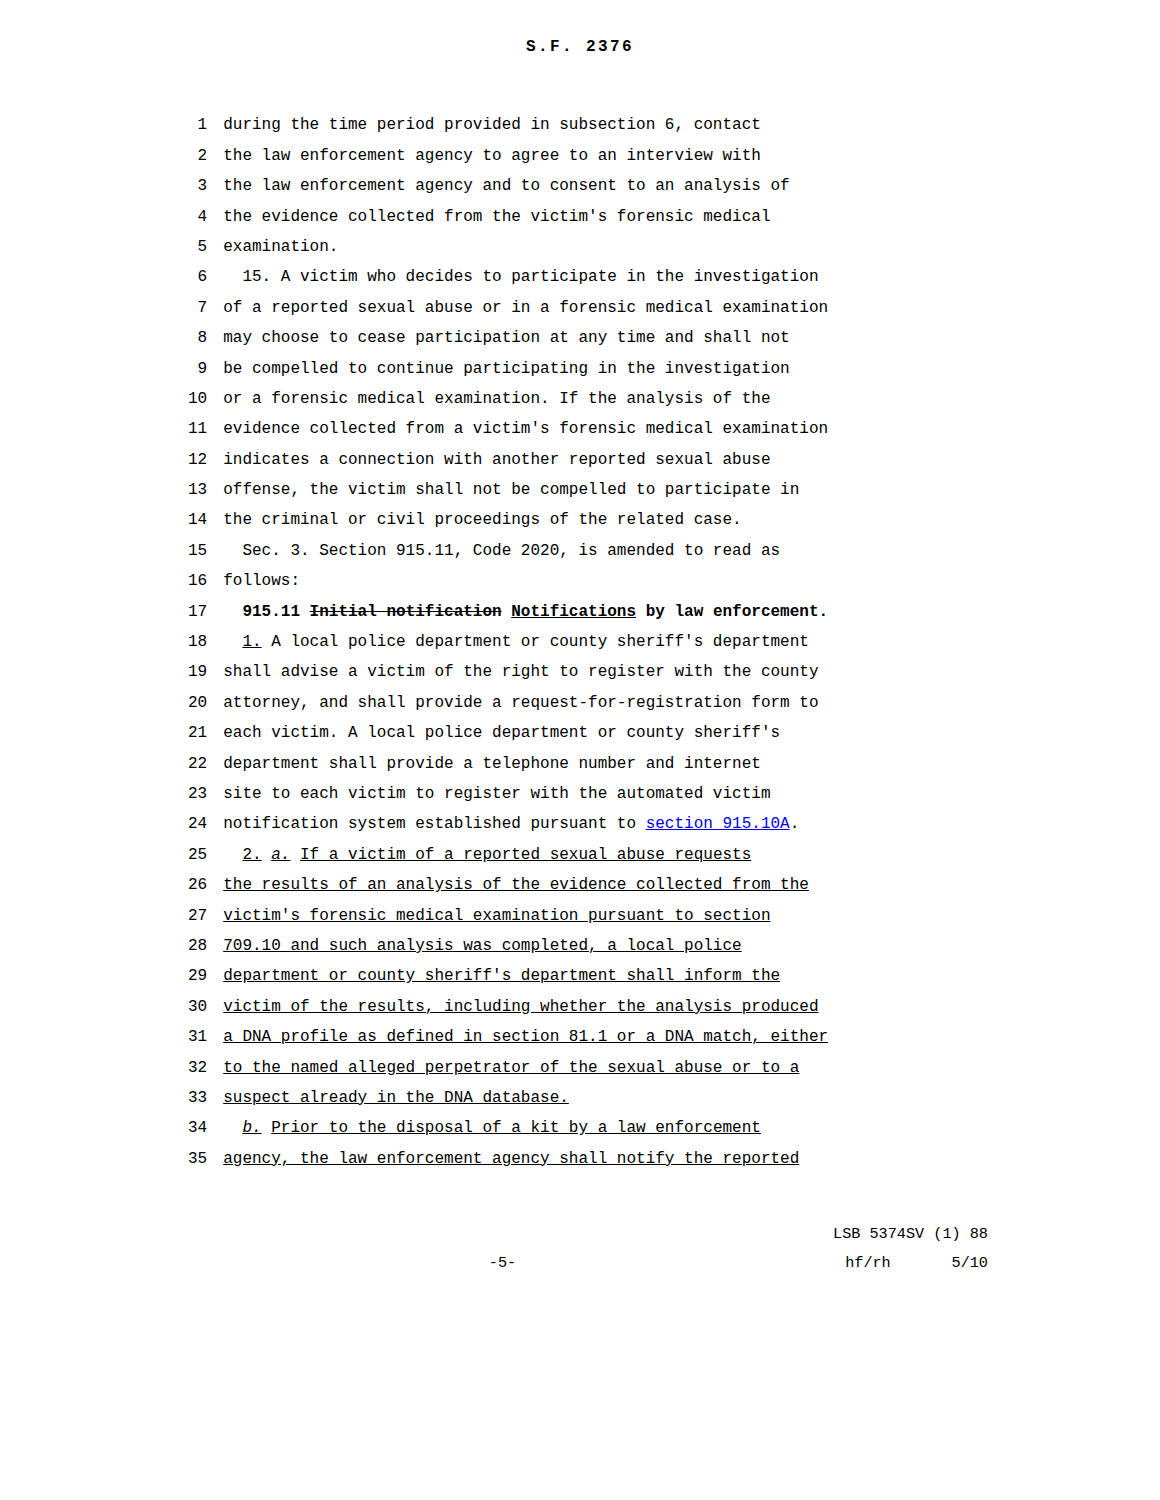S.F. 2376
during the time period provided in subsection 6, contact
the law enforcement agency to agree to an interview with
the law enforcement agency and to consent to an analysis of
the evidence collected from the victim's forensic medical
examination.
15. A victim who decides to participate in the investigation
of a reported sexual abuse or in a forensic medical examination
may choose to cease participation at any time and shall not
be compelled to continue participating in the investigation
or a forensic medical examination. If the analysis of the
evidence collected from a victim's forensic medical examination
indicates a connection with another reported sexual abuse
offense, the victim shall not be compelled to participate in
the criminal or civil proceedings of the related case.
Sec. 3. Section 915.11, Code 2020, is amended to read as
follows:
915.11 Initial notification Notifications by law enforcement.
1. A local police department or county sheriff's department
shall advise a victim of the right to register with the county
attorney, and shall provide a request-for-registration form to
each victim. A local police department or county sheriff's
department shall provide a telephone number and internet
site to each victim to register with the automated victim
notification system established pursuant to section 915.10A.
2. a. If a victim of a reported sexual abuse requests
the results of an analysis of the evidence collected from the
victim's forensic medical examination pursuant to section
709.10 and such analysis was completed, a local police
department or county sheriff's department shall inform the
victim of the results, including whether the analysis produced
a DNA profile as defined in section 81.1 or a DNA match, either
to the named alleged perpetrator of the sexual abuse or to a
suspect already in the DNA database.
b. Prior to the disposal of a kit by a law enforcement
agency, the law enforcement agency shall notify the reported
-5-
LSB 5374SV (1) 88
hf/rh 5/10